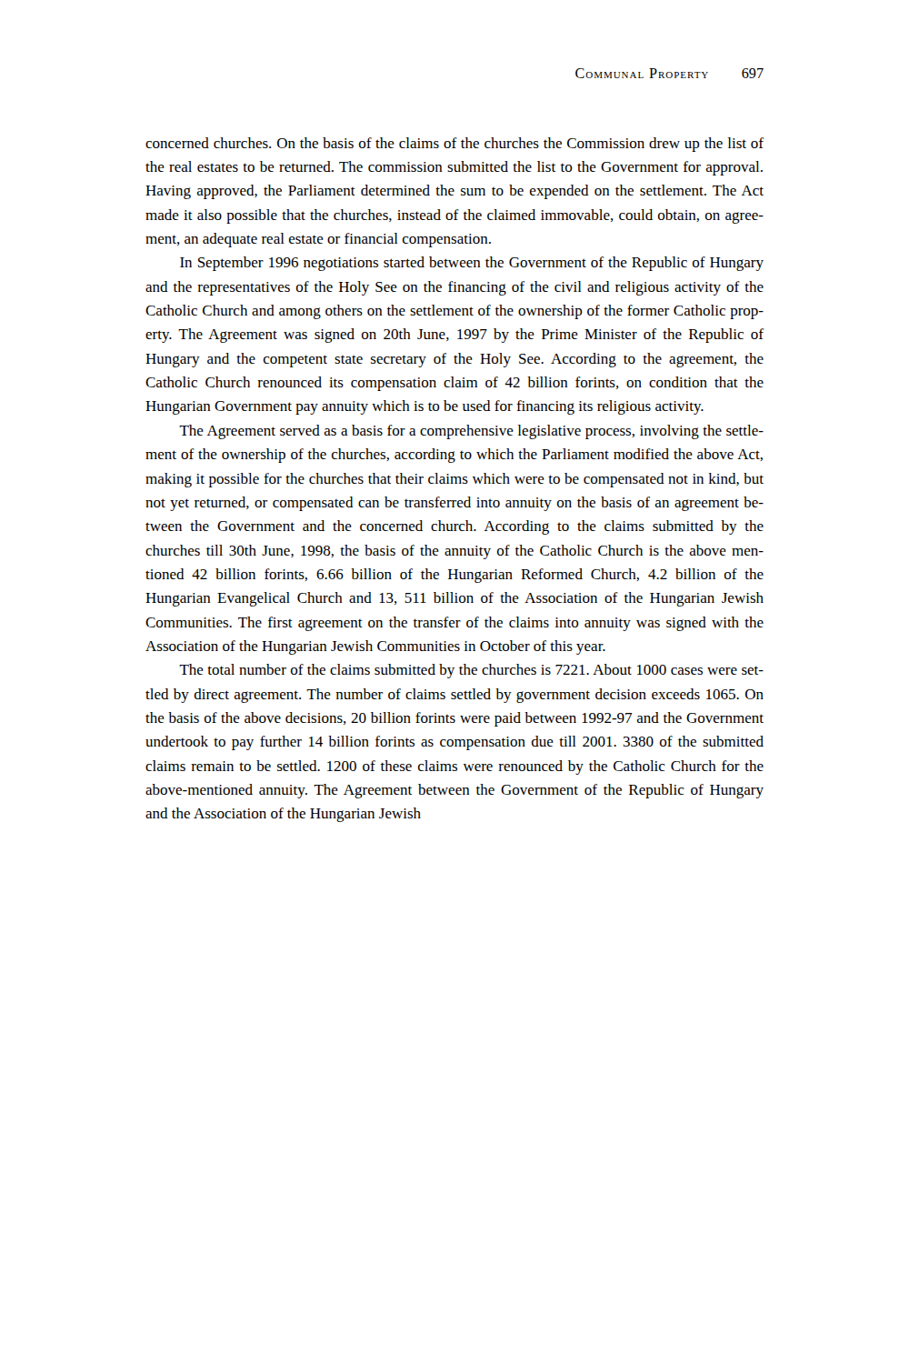Communal Property 697
concerned churches. On the basis of the claims of the churches the Commission drew up the list of the real estates to be returned. The commission submitted the list to the Government for approval. Having approved, the Parliament determined the sum to be expended on the settlement. The Act made it also possible that the churches, instead of the claimed immovable, could obtain, on agreement, an adequate real estate or financial compensation.
In September 1996 negotiations started between the Government of the Republic of Hungary and the representatives of the Holy See on the financing of the civil and religious activity of the Catholic Church and among others on the settlement of the ownership of the former Catholic property. The Agreement was signed on 20th June, 1997 by the Prime Minister of the Republic of Hungary and the competent state secretary of the Holy See. According to the agreement, the Catholic Church renounced its compensation claim of 42 billion forints, on condition that the Hungarian Government pay annuity which is to be used for financing its religious activity.
The Agreement served as a basis for a comprehensive legislative process, involving the settlement of the ownership of the churches, according to which the Parliament modified the above Act, making it possible for the churches that their claims which were to be compensated not in kind, but not yet returned, or compensated can be transferred into annuity on the basis of an agreement between the Government and the concerned church. According to the claims submitted by the churches till 30th June, 1998, the basis of the annuity of the Catholic Church is the above mentioned 42 billion forints, 6.66 billion of the Hungarian Reformed Church, 4.2 billion of the Hungarian Evangelical Church and 13, 511 billion of the Association of the Hungarian Jewish Communities. The first agreement on the transfer of the claims into annuity was signed with the Association of the Hungarian Jewish Communities in October of this year.
The total number of the claims submitted by the churches is 7221. About 1000 cases were settled by direct agreement. The number of claims settled by government decision exceeds 1065. On the basis of the above decisions, 20 billion forints were paid between 1992-97 and the Government undertook to pay further 14 billion forints as compensation due till 2001. 3380 of the submitted claims remain to be settled. 1200 of these claims were renounced by the Catholic Church for the above-mentioned annuity. The Agreement between the Government of the Republic of Hungary and the Association of the Hungarian Jewish